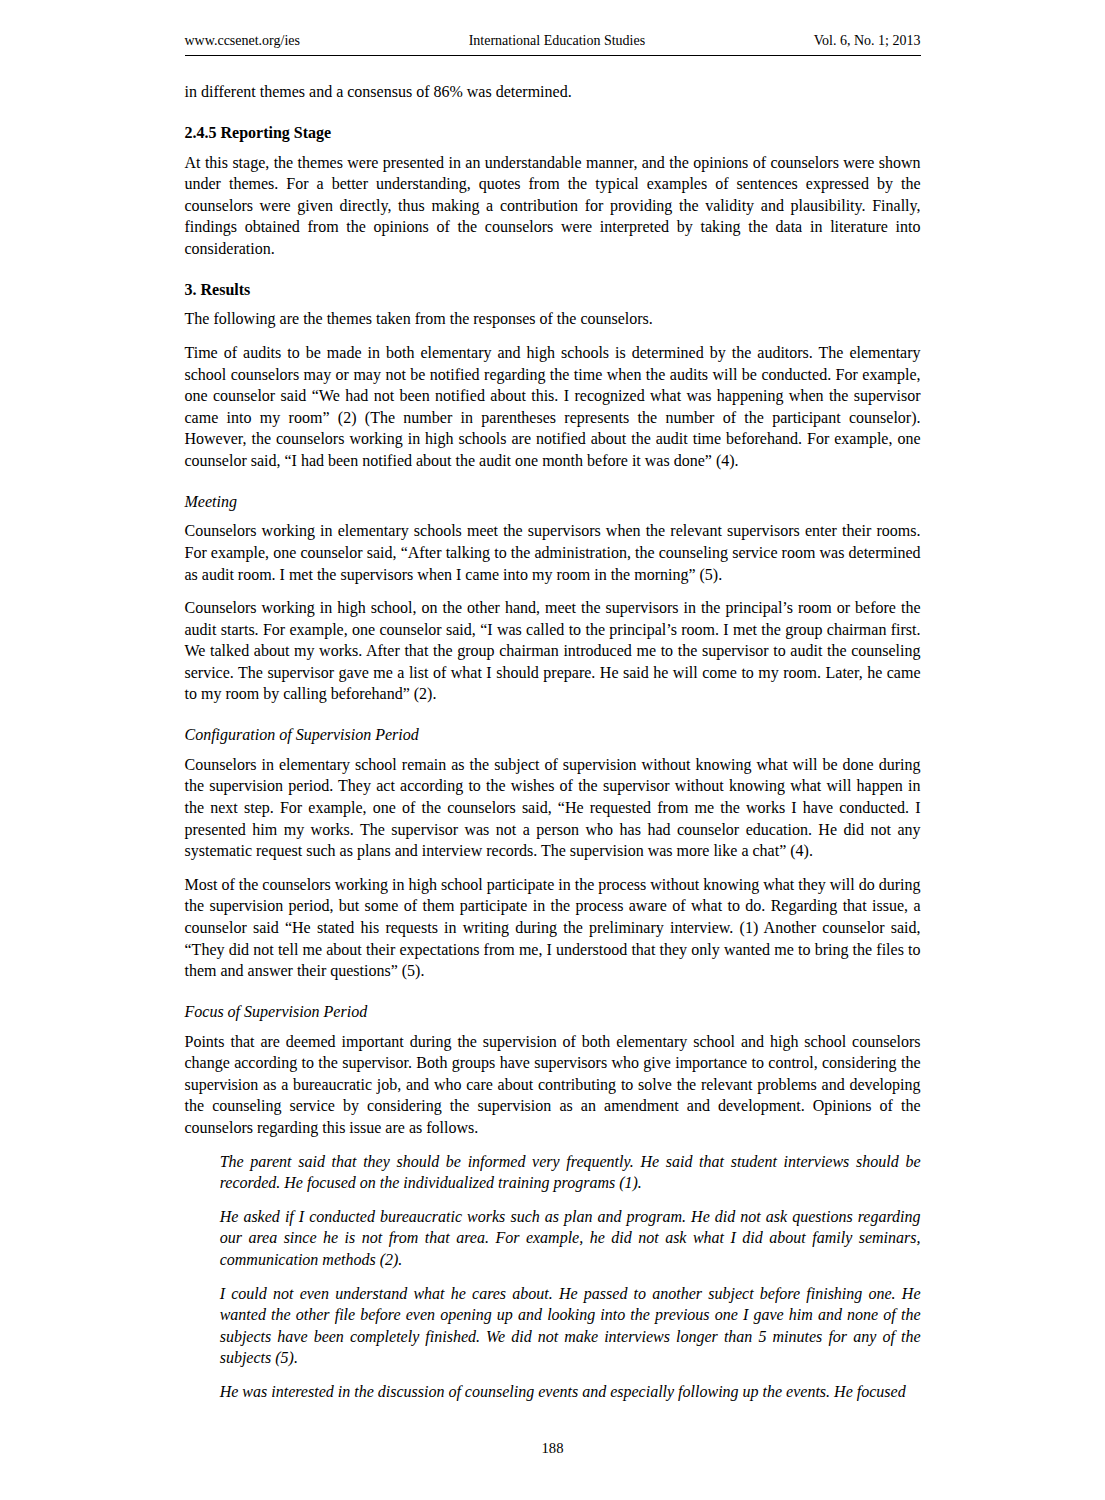www.ccsenet.org/ies International Education Studies Vol. 6, No. 1; 2013
in different themes and a consensus of 86% was determined.
2.4.5 Reporting Stage
At this stage, the themes were presented in an understandable manner, and the opinions of counselors were shown under themes. For a better understanding, quotes from the typical examples of sentences expressed by the counselors were given directly, thus making a contribution for providing the validity and plausibility. Finally, findings obtained from the opinions of the counselors were interpreted by taking the data in literature into consideration.
3. Results
The following are the themes taken from the responses of the counselors.
Time of audits to be made in both elementary and high schools is determined by the auditors. The elementary school counselors may or may not be notified regarding the time when the audits will be conducted. For example, one counselor said “We had not been notified about this. I recognized what was happening when the supervisor came into my room” (2) (The number in parentheses represents the number of the participant counselor). However, the counselors working in high schools are notified about the audit time beforehand. For example, one counselor said, “I had been notified about the audit one month before it was done” (4).
Meeting
Counselors working in elementary schools meet the supervisors when the relevant supervisors enter their rooms. For example, one counselor said, “After talking to the administration, the counseling service room was determined as audit room. I met the supervisors when I came into my room in the morning” (5).
Counselors working in high school, on the other hand, meet the supervisors in the principal’s room or before the audit starts. For example, one counselor said, “I was called to the principal’s room. I met the group chairman first. We talked about my works. After that the group chairman introduced me to the supervisor to audit the counseling service. The supervisor gave me a list of what I should prepare. He said he will come to my room. Later, he came to my room by calling beforehand” (2).
Configuration of Supervision Period
Counselors in elementary school remain as the subject of supervision without knowing what will be done during the supervision period. They act according to the wishes of the supervisor without knowing what will happen in the next step. For example, one of the counselors said, “He requested from me the works I have conducted. I presented him my works. The supervisor was not a person who has had counselor education. He did not any systematic request such as plans and interview records. The supervision was more like a chat” (4).
Most of the counselors working in high school participate in the process without knowing what they will do during the supervision period, but some of them participate in the process aware of what to do. Regarding that issue, a counselor said “He stated his requests in writing during the preliminary interview. (1) Another counselor said, “They did not tell me about their expectations from me, I understood that they only wanted me to bring the files to them and answer their questions” (5).
Focus of Supervision Period
Points that are deemed important during the supervision of both elementary school and high school counselors change according to the supervisor. Both groups have supervisors who give importance to control, considering the supervision as a bureaucratic job, and who care about contributing to solve the relevant problems and developing the counseling service by considering the supervision as an amendment and development. Opinions of the counselors regarding this issue are as follows.
The parent said that they should be informed very frequently. He said that student interviews should be recorded. He focused on the individualized training programs (1).
He asked if I conducted bureaucratic works such as plan and program. He did not ask questions regarding our area since he is not from that area. For example, he did not ask what I did about family seminars, communication methods (2).
I could not even understand what he cares about. He passed to another subject before finishing one. He wanted the other file before even opening up and looking into the previous one I gave him and none of the subjects have been completely finished. We did not make interviews longer than 5 minutes for any of the subjects (5).
He was interested in the discussion of counseling events and especially following up the events. He focused
188